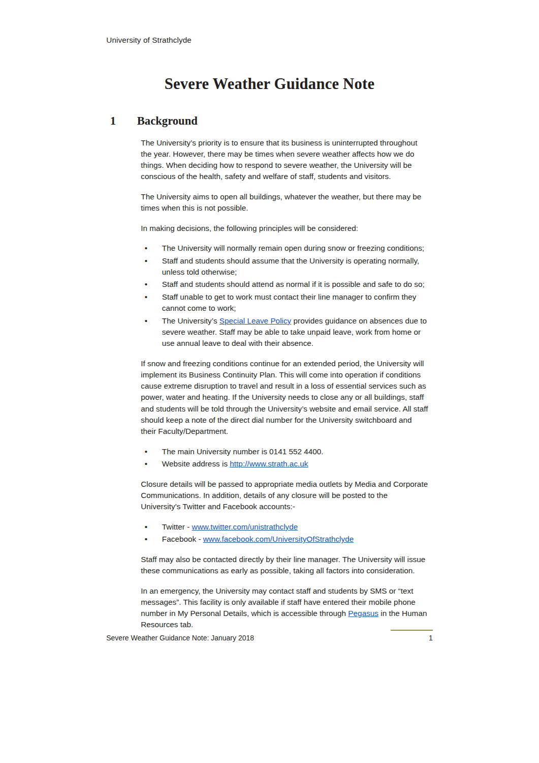University of Strathclyde
Severe Weather Guidance Note
1
Background
The University’s priority is to ensure that its business is uninterrupted throughout the year. However, there may be times when severe weather affects how we do things. When deciding how to respond to severe weather, the University will be conscious of the health, safety and welfare of staff, students and visitors.
The University aims to open all buildings, whatever the weather, but there may be times when this is not possible.
In making decisions, the following principles will be considered:
The University will normally remain open during snow or freezing conditions;
Staff and students should assume that the University is operating normally, unless told otherwise;
Staff and students should attend as normal if it is possible and safe to do so;
Staff unable to get to work must contact their line manager to confirm they cannot come to work;
The University’s Special Leave Policy provides guidance on absences due to severe weather. Staff may be able to take unpaid leave, work from home or use annual leave to deal with their absence.
If snow and freezing conditions continue for an extended period, the University will implement its Business Continuity Plan. This will come into operation if conditions cause extreme disruption to travel and result in a loss of essential services such as power, water and heating. If the University needs to close any or all buildings, staff and students will be told through the University’s website and email service. All staff should keep a note of the direct dial number for the University switchboard and their Faculty/Department.
The main University number is 0141 552 4400.
Website address is http://www.strath.ac.uk
Closure details will be passed to appropriate media outlets by Media and Corporate Communications. In addition, details of any closure will be posted to the University’s Twitter and Facebook accounts:-
Twitter - www.twitter.com/unistrathclyde
Facebook - www.facebook.com/UniversityOfStrathclyde
Staff may also be contacted directly by their line manager. The University will issue these communications as early as possible, taking all factors into consideration.
In an emergency, the University may contact staff and students by SMS or “text messages”. This facility is only available if staff have entered their mobile phone number in My Personal Details, which is accessible through Pegasus in the Human Resources tab.
Severe Weather Guidance Note: January 2018
1